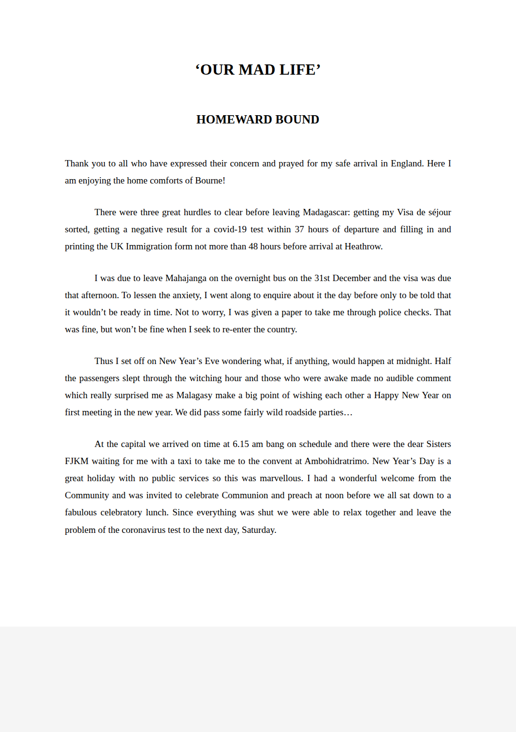‘OUR MAD LIFE’
HOMEWARD BOUND
Thank you to all who have expressed their concern and prayed for my safe arrival in England. Here I am enjoying the home comforts of Bourne!
There were three great hurdles to clear before leaving Madagascar: getting my Visa de séjour sorted, getting a negative result for a covid-19 test within 37 hours of departure and filling in and printing the UK Immigration form not more than 48 hours before arrival at Heathrow.
I was due to leave Mahajanga on the overnight bus on the 31st December and the visa was due that afternoon. To lessen the anxiety, I went along to enquire about it the day before only to be told that it wouldn’t be ready in time. Not to worry, I was given a paper to take me through police checks. That was fine, but won’t be fine when I seek to re-enter the country.
Thus I set off on New Year’s Eve wondering what, if anything, would happen at midnight. Half the passengers slept through the witching hour and those who were awake made no audible comment which really surprised me as Malagasy make a big point of wishing each other a Happy New Year on first meeting in the new year. We did pass some fairly wild roadside parties…
At the capital we arrived on time at 6.15 am bang on schedule and there were the dear Sisters FJKM waiting for me with a taxi to take me to the convent at Ambohidratrimo. New Year’s Day is a great holiday with no public services so this was marvellous. I had a wonderful welcome from the Community and was invited to celebrate Communion and preach at noon before we all sat down to a fabulous celebratory lunch. Since everything was shut we were able to relax together and leave the problem of the coronavirus test to the next day, Saturday.